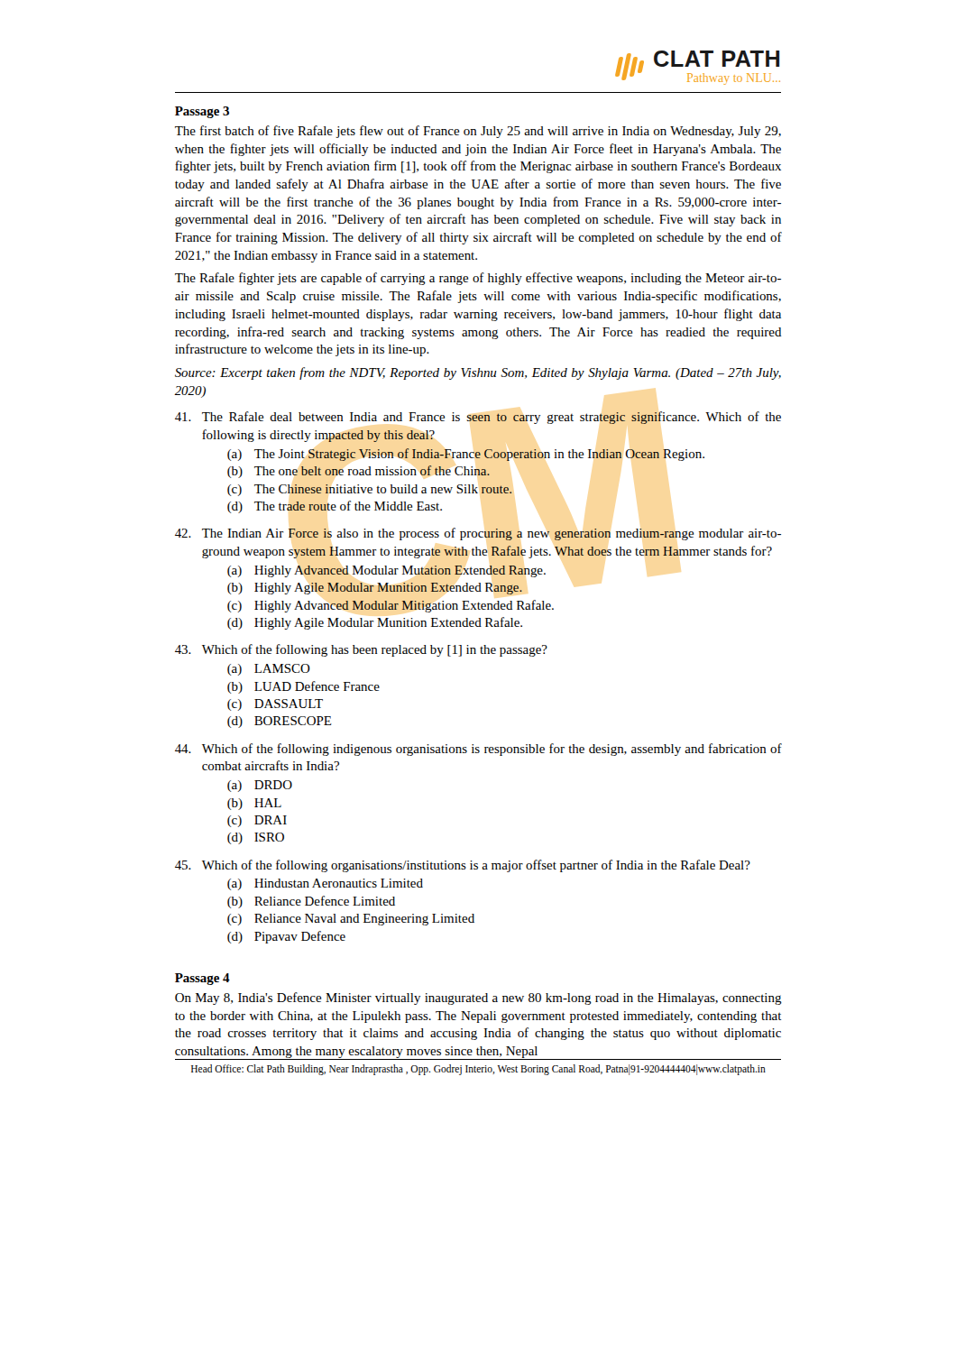CM
CLAT PATH
Pathway to NLU...
Passage 3
The first batch of five Rafale jets flew out of France on July 25 and will arrive in India on Wednesday, July 29, when the fighter jets will officially be inducted and join the Indian Air Force fleet in Haryana's Ambala. The fighter jets, built by French aviation firm [1], took off from the Merignac airbase in southern France's Bordeaux today and landed safely at Al Dhafra airbase in the UAE after a sortie of more than seven hours. The five aircraft will be the first tranche of the 36 planes bought by India from France in a Rs. 59,000-crore inter-governmental deal in 2016. "Delivery of ten aircraft has been completed on schedule. Five will stay back in France for training Mission. The delivery of all thirty six aircraft will be completed on schedule by the end of 2021," the Indian embassy in France said in a statement.
The Rafale fighter jets are capable of carrying a range of highly effective weapons, including the Meteor air-to-air missile and Scalp cruise missile. The Rafale jets will come with various India-specific modifications, including Israeli helmet-mounted displays, radar warning receivers, low-band jammers, 10-hour flight data recording, infra-red search and tracking systems among others. The Air Force has readied the required infrastructure to welcome the jets in its line-up.
Source: Excerpt taken from the NDTV, Reported by Vishnu Som, Edited by Shylaja Varma. (Dated – 27th July, 2020)
The Rafale deal between India and France is seen to carry great strategic significance. Which of the following is directly impacted by this deal?
The Joint Strategic Vision of India-France Cooperation in the Indian Ocean Region.
The one belt one road mission of the China.
The Chinese initiative to build a new Silk route.
The trade route of the Middle East.
The Indian Air Force is also in the process of procuring a new generation medium-range modular air-to-ground weapon system Hammer to integrate with the Rafale jets. What does the term Hammer stands for?
Highly Advanced Modular Mutation Extended Range.
Highly Agile Modular Munition Extended Range.
Highly Advanced Modular Mitigation Extended Rafale.
Highly Agile Modular Munition Extended Rafale.
Which of the following has been replaced by [1] in the passage?
LAMSCO
LUAD Defence France
DASSAULT
BORESCOPE
Which of the following indigenous organisations is responsible for the design, assembly and fabrication of combat aircrafts in India?
DRDO
HAL
DRAI
ISRO
Which of the following organisations/institutions is a major offset partner of India in the Rafale Deal?
Hindustan Aeronautics Limited
Reliance Defence Limited
Reliance Naval and Engineering Limited
Pipavav Defence
Passage 4
On May 8, India's Defence Minister virtually inaugurated a new 80 km-long road in the Himalayas, connecting to the border with China, at the Lipulekh pass. The Nepali government protested immediately, contending that the road crosses territory that it claims and accusing India of changing the status quo without diplomatic consultations. Among the many escalatory moves since then, Nepal
Head Office: Clat Path Building, Near Indraprastha , Opp. Godrej Interio, West Boring Canal Road, Patna|91-9204444404|www.clatpath.in